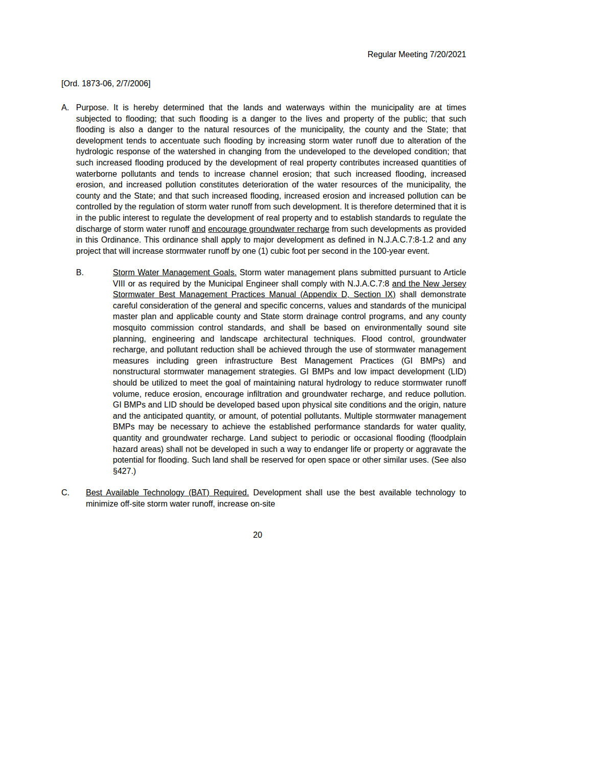Regular Meeting 7/20/2021
[Ord. 1873-06, 2/7/2006]
A.
Purpose. It is hereby determined that the lands and waterways within the municipality are at times subjected to flooding; that such flooding is a danger to the lives and property of the public; that such flooding is also a danger to the natural resources of the municipality, the county and the State; that development tends to accentuate such flooding by increasing storm water runoff due to alteration of the hydrologic response of the watershed in changing from the undeveloped to the developed condition; that such increased flooding produced by the development of real property contributes increased quantities of waterborne pollutants and tends to increase channel erosion; that such increased flooding, increased erosion, and increased pollution constitutes deterioration of the water resources of the municipality, the county and the State; and that such increased flooding, increased erosion and increased pollution can be controlled by the regulation of storm water runoff from such development. It is therefore determined that it is in the public interest to regulate the development of real property and to establish standards to regulate the discharge of storm water runoff and encourage groundwater recharge from such developments as provided in this Ordinance. This ordinance shall apply to major development as defined in N.J.A.C.7:8-1.2 and any project that will increase stormwater runoff by one (1) cubic foot per second in the 100-year event.
B.
Storm Water Management Goals. Storm water management plans submitted pursuant to Article VIII or as required by the Municipal Engineer shall comply with N.J.A.C.7:8 and the New Jersey Stormwater Best Management Practices Manual (Appendix D, Section IX) shall demonstrate careful consideration of the general and specific concerns, values and standards of the municipal master plan and applicable county and State storm drainage control programs, and any county mosquito commission control standards, and shall be based on environmentally sound site planning, engineering and landscape architectural techniques. Flood control, groundwater recharge, and pollutant reduction shall be achieved through the use of stormwater management measures including green infrastructure Best Management Practices (GI BMPs) and nonstructural stormwater management strategies. GI BMPs and low impact development (LID) should be utilized to meet the goal of maintaining natural hydrology to reduce stormwater runoff volume, reduce erosion, encourage infiltration and groundwater recharge, and reduce pollution. GI BMPs and LID should be developed based upon physical site conditions and the origin, nature and the anticipated quantity, or amount, of potential pollutants. Multiple stormwater management BMPs may be necessary to achieve the established performance standards for water quality, quantity and groundwater recharge. Land subject to periodic or occasional flooding (floodplain hazard areas) shall not be developed in such a way to endanger life or property or aggravate the potential for flooding. Such land shall be reserved for open space or other similar uses. (See also §427.)
C.
Best Available Technology (BAT) Required. Development shall use the best available technology to minimize off-site storm water runoff, increase on-site
20